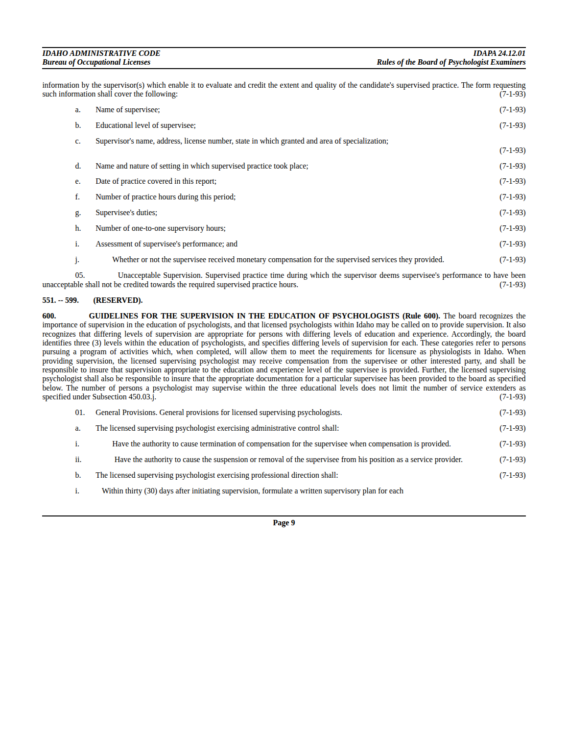| IDAHO ADMINISTRATIVE CODE | IDAPA 24.12.01 |
| Bureau of Occupational Licenses | Rules of the Board of Psychologist Examiners |
information by the supervisor(s) which enable it to evaluate and credit the extent and quality of the candidate's supervised practice. The form requesting such information shall cover the following: (7-1-93)
a.
Name of supervisee;
(7-1-93)
b.
Educational level of supervisee;
(7-1-93)
c.
Supervisor's name, address, license number, state in which granted and area of specialization;
(7-1-93)
d.
Name and nature of setting in which supervised practice took place;
(7-1-93)
e.
Date of practice covered in this report;
(7-1-93)
f.
Number of practice hours during this period;
(7-1-93)
g.
Supervisee's duties;
(7-1-93)
h.
Number of one-to-one supervisory hours;
(7-1-93)
i.
Assessment of supervisee's performance; and
(7-1-93)
j. Whether or not the supervisee received monetary compensation for the supervised services they provided. (7-1-93)
05. Unacceptable Supervision. Supervised practice time during which the supervisor deems supervisee's performance to have been unacceptable shall not be credited towards the required supervised practice hours. (7-1-93)
551. -- 599.(RESERVED).
600. GUIDELINES FOR THE SUPERVISION IN THE EDUCATION OF PSYCHOLOGISTS (Rule 600). The board recognizes the importance of supervision in the education of psychologists, and that licensed psychologists within Idaho may be called on to provide supervision. It also recognizes that differing levels of supervision are appropriate for persons with differing levels of education and experience. Accordingly, the board identifies three (3) levels within the education of psychologists, and specifies differing levels of supervision for each. These categories refer to persons pursuing a program of activities which, when completed, will allow them to meet the requirements for licensure as physiologists in Idaho. When providing supervision, the licensed supervising psychologist may receive compensation from the supervisee or other interested party, and shall be responsible to insure that supervision appropriate to the education and experience level of the supervisee is provided. Further, the licensed supervising psychologist shall also be responsible to insure that the appropriate documentation for a particular supervisee has been provided to the board as specified below. The number of persons a psychologist may supervise within the three educational levels does not limit the number of service extenders as specified under Subsection 450.03.j. (7-1-93)
01.
General Provisions. General provisions for licensed supervising psychologists.
(7-1-93)
a.
The licensed supervising psychologist exercising administrative control shall:
(7-1-93)
i. Have the authority to cause termination of compensation for the supervisee when compensation is provided. (7-1-93)
ii. Have the authority to cause the suspension or removal of the supervisee from his position as a service provider. (7-1-93)
b.
The licensed supervising psychologist exercising professional direction shall:
(7-1-93)
i.
Within thirty (30) days after initiating supervision, formulate a written supervisory plan for each
Page 9